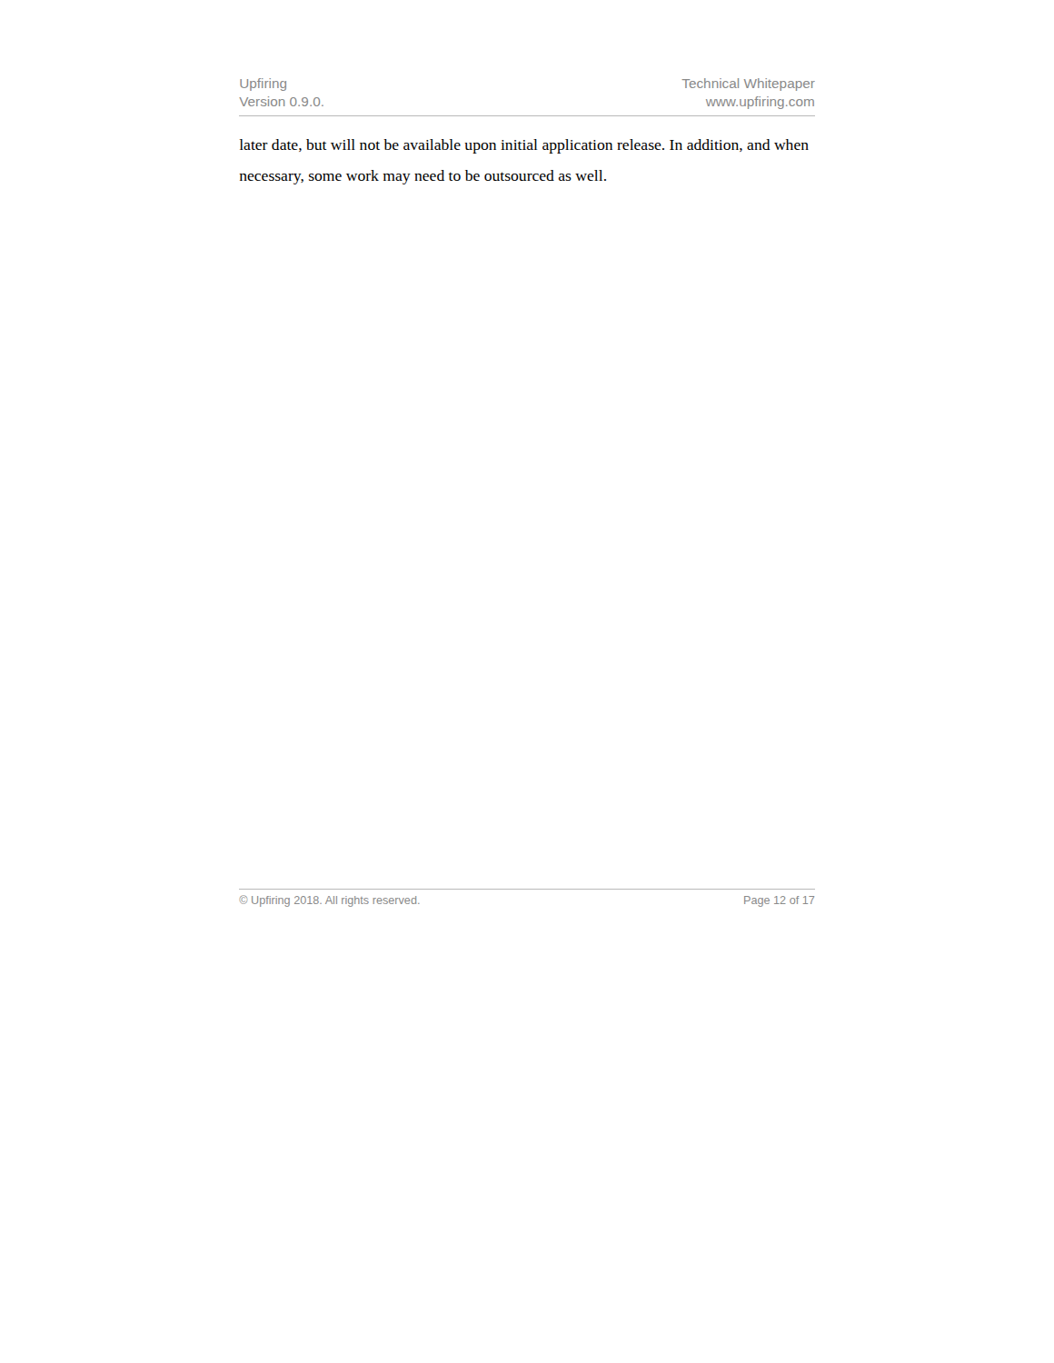Upfiring Technical Whitepaper
Version 0.9.0. www.upfiring.com
later date, but will not be available upon initial application release. In addition, and when necessary, some work may need to be outsourced as well.
© Upfiring 2018. All rights reserved. Page 12 of 17